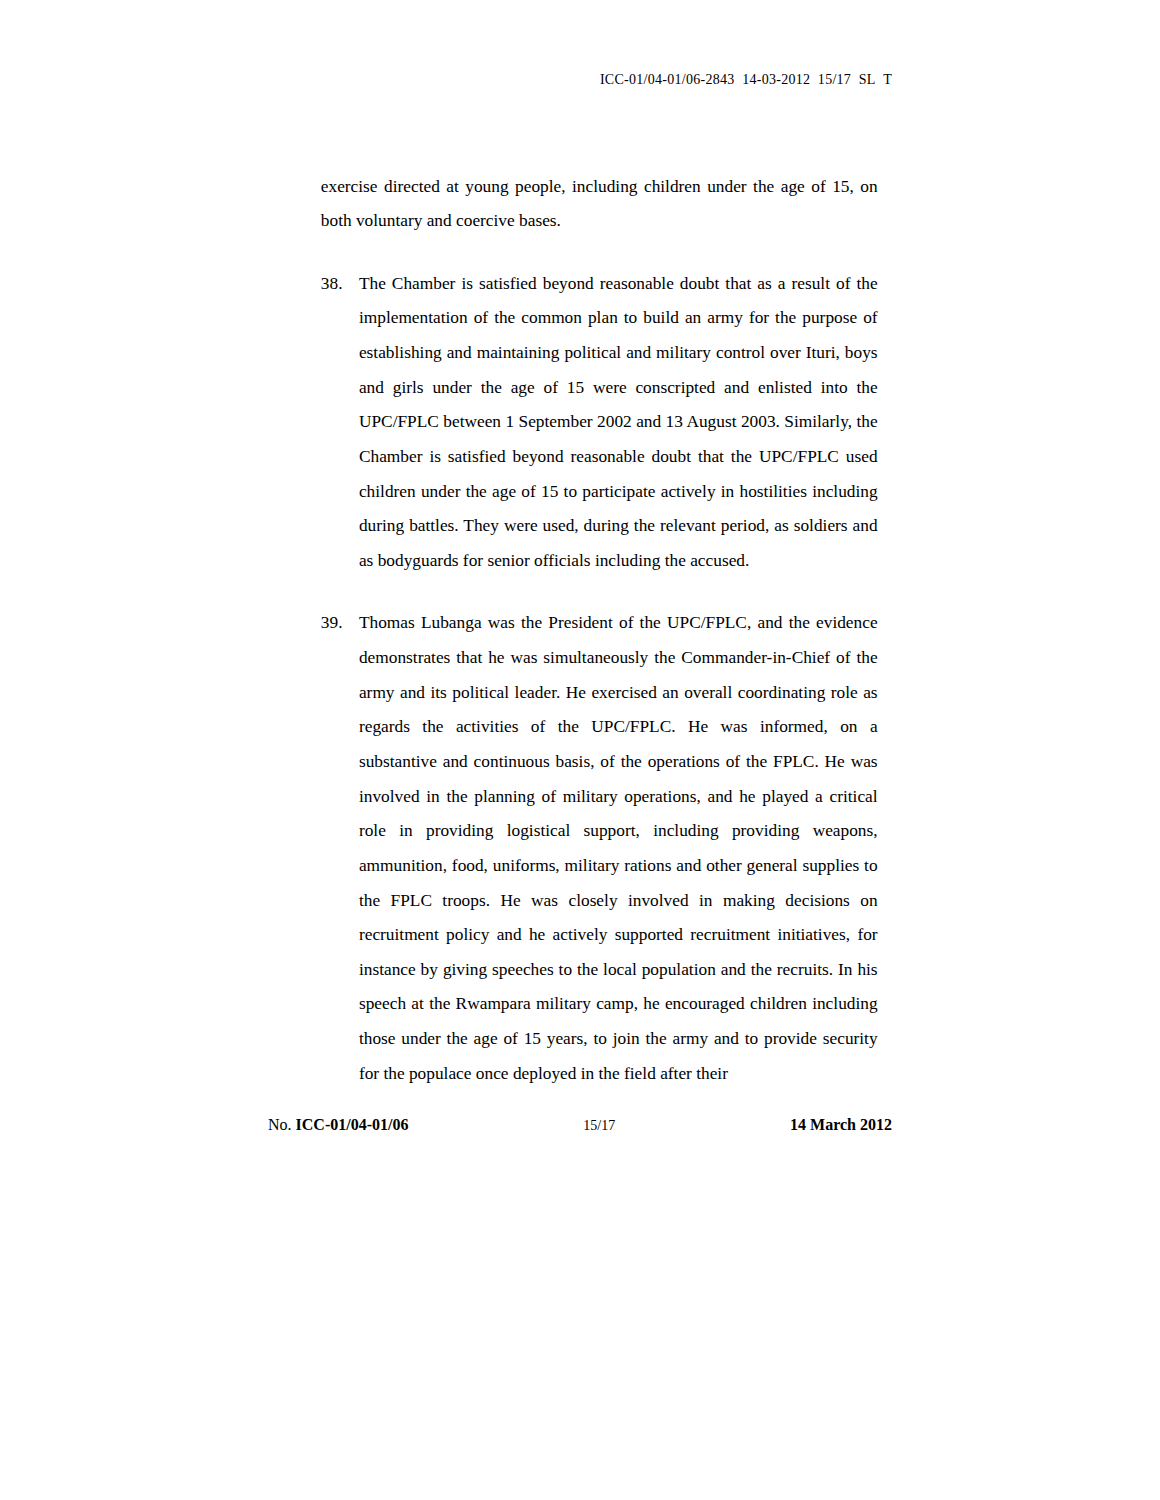ICC-01/04-01/06-2843 14-03-2012 15/17 SL T
exercise directed at young people, including children under the age of 15, on both voluntary and coercive bases.
38. The Chamber is satisfied beyond reasonable doubt that as a result of the implementation of the common plan to build an army for the purpose of establishing and maintaining political and military control over Ituri, boys and girls under the age of 15 were conscripted and enlisted into the UPC/FPLC between 1 September 2002 and 13 August 2003. Similarly, the Chamber is satisfied beyond reasonable doubt that the UPC/FPLC used children under the age of 15 to participate actively in hostilities including during battles. They were used, during the relevant period, as soldiers and as bodyguards for senior officials including the accused.
39. Thomas Lubanga was the President of the UPC/FPLC, and the evidence demonstrates that he was simultaneously the Commander-in-Chief of the army and its political leader. He exercised an overall coordinating role as regards the activities of the UPC/FPLC. He was informed, on a substantive and continuous basis, of the operations of the FPLC. He was involved in the planning of military operations, and he played a critical role in providing logistical support, including providing weapons, ammunition, food, uniforms, military rations and other general supplies to the FPLC troops. He was closely involved in making decisions on recruitment policy and he actively supported recruitment initiatives, for instance by giving speeches to the local population and the recruits. In his speech at the Rwampara military camp, he encouraged children including those under the age of 15 years, to join the army and to provide security for the populace once deployed in the field after their
No. ICC-01/04-01/06
15/17
14 March 2012